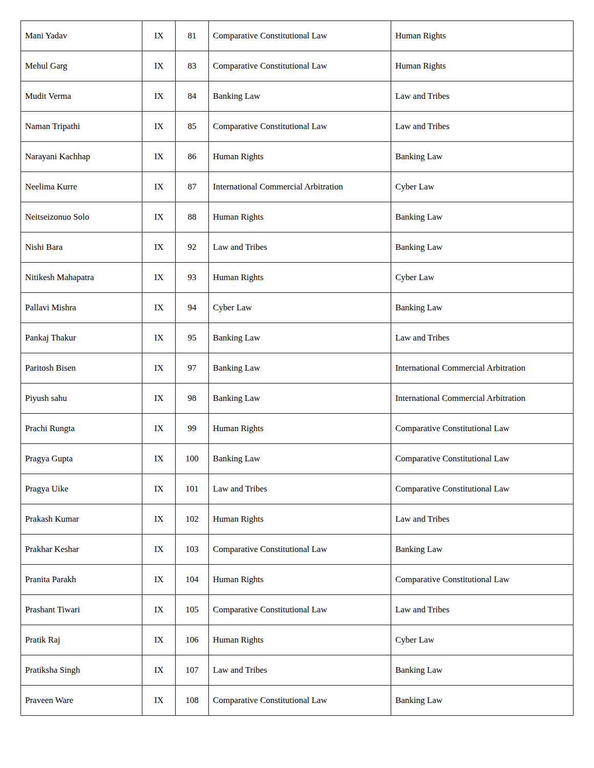| Mani Yadav | IX | 81 | Comparative Constitutional Law | Human Rights |
| Mehul Garg | IX | 83 | Comparative Constitutional Law | Human Rights |
| Mudit Verma | IX | 84 | Banking Law | Law and Tribes |
| Naman Tripathi | IX | 85 | Comparative Constitutional Law | Law and Tribes |
| Narayani Kachhap | IX | 86 | Human Rights | Banking Law |
| Neelima Kurre | IX | 87 | International Commercial Arbitration | Cyber Law |
| Neitseizonuo Solo | IX | 88 | Human Rights | Banking Law |
| Nishi Bara | IX | 92 | Law and Tribes | Banking Law |
| Nitikesh Mahapatra | IX | 93 | Human Rights | Cyber Law |
| Pallavi Mishra | IX | 94 | Cyber Law | Banking Law |
| Pankaj Thakur | IX | 95 | Banking Law | Law and Tribes |
| Paritosh Bisen | IX | 97 | Banking Law | International Commercial Arbitration |
| Piyush sahu | IX | 98 | Banking Law | International Commercial Arbitration |
| Prachi Rungta | IX | 99 | Human Rights | Comparative Constitutional Law |
| Pragya Gupta | IX | 100 | Banking Law | Comparative Constitutional Law |
| Pragya Uike | IX | 101 | Law and Tribes | Comparative Constitutional Law |
| Prakash Kumar | IX | 102 | Human Rights | Law and Tribes |
| Prakhar Keshar | IX | 103 | Comparative Constitutional Law | Banking Law |
| Pranita Parakh | IX | 104 | Human Rights | Comparative Constitutional Law |
| Prashant Tiwari | IX | 105 | Comparative Constitutional Law | Law and Tribes |
| Pratik Raj | IX | 106 | Human Rights | Cyber Law |
| Pratiksha Singh | IX | 107 | Law and Tribes | Banking Law |
| Praveen Ware | IX | 108 | Comparative Constitutional Law | Banking Law |